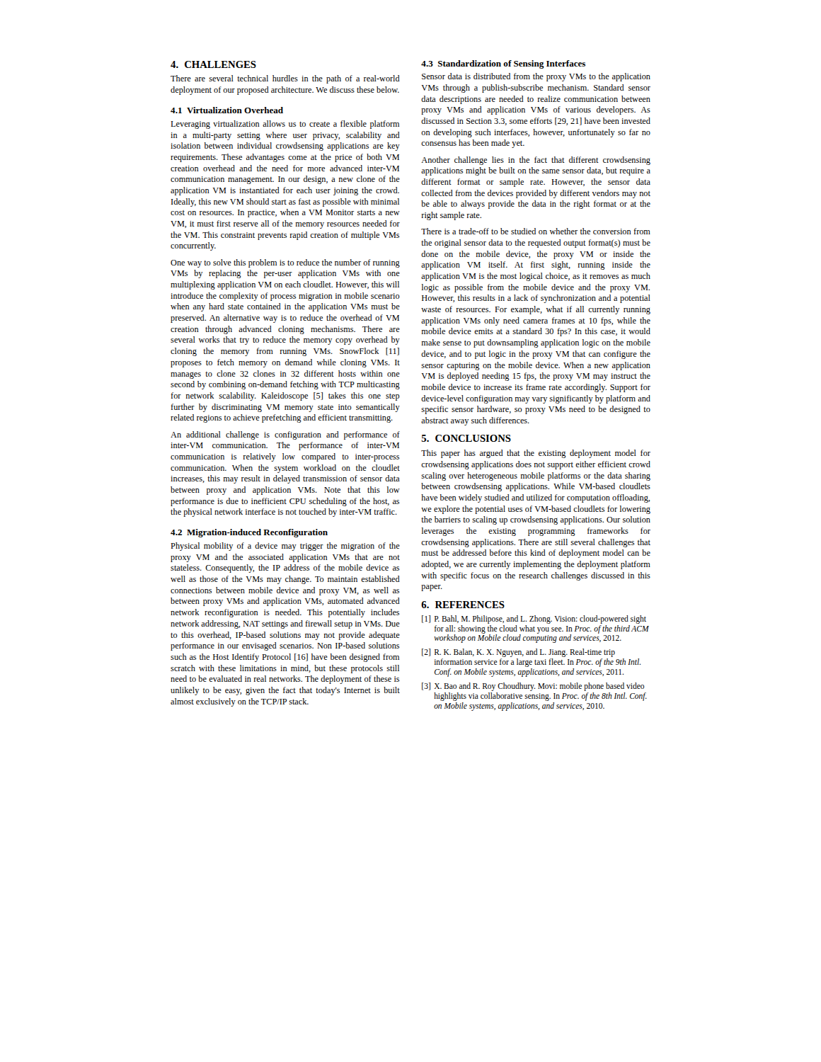4. CHALLENGES
There are several technical hurdles in the path of a real-world deployment of our proposed architecture. We discuss these below.
4.1 Virtualization Overhead
Leveraging virtualization allows us to create a flexible platform in a multi-party setting where user privacy, scalability and isolation between individual crowdsensing applications are key requirements. These advantages come at the price of both VM creation overhead and the need for more advanced inter-VM communication management. In our design, a new clone of the application VM is instantiated for each user joining the crowd. Ideally, this new VM should start as fast as possible with minimal cost on resources. In practice, when a VM Monitor starts a new VM, it must first reserve all of the memory resources needed for the VM. This constraint prevents rapid creation of multiple VMs concurrently.
One way to solve this problem is to reduce the number of running VMs by replacing the per-user application VMs with one multiplexing application VM on each cloudlet. However, this will introduce the complexity of process migration in mobile scenario when any hard state contained in the application VMs must be preserved. An alternative way is to reduce the overhead of VM creation through advanced cloning mechanisms. There are several works that try to reduce the memory copy overhead by cloning the memory from running VMs. SnowFlock [11] proposes to fetch memory on demand while cloning VMs. It manages to clone 32 clones in 32 different hosts within one second by combining on-demand fetching with TCP multicasting for network scalability. Kaleidoscope [5] takes this one step further by discriminating VM memory state into semantically related regions to achieve prefetching and efficient transmitting.
An additional challenge is configuration and performance of inter-VM communication. The performance of inter-VM communication is relatively low compared to inter-process communication. When the system workload on the cloudlet increases, this may result in delayed transmission of sensor data between proxy and application VMs. Note that this low performance is due to inefficient CPU scheduling of the host, as the physical network interface is not touched by inter-VM traffic.
4.2 Migration-induced Reconfiguration
Physical mobility of a device may trigger the migration of the proxy VM and the associated application VMs that are not stateless. Consequently, the IP address of the mobile device as well as those of the VMs may change. To maintain established connections between mobile device and proxy VM, as well as between proxy VMs and application VMs, automated advanced network reconfiguration is needed. This potentially includes network addressing, NAT settings and firewall setup in VMs. Due to this overhead, IP-based solutions may not provide adequate performance in our envisaged scenarios. Non IP-based solutions such as the Host Identify Protocol [16] have been designed from scratch with these limitations in mind, but these protocols still need to be evaluated in real networks. The deployment of these is unlikely to be easy, given the fact that today's Internet is built almost exclusively on the TCP/IP stack.
4.3 Standardization of Sensing Interfaces
Sensor data is distributed from the proxy VMs to the application VMs through a publish-subscribe mechanism. Standard sensor data descriptions are needed to realize communication between proxy VMs and application VMs of various developers. As discussed in Section 3.3, some efforts [29, 21] have been invested on developing such interfaces, however, unfortunately so far no consensus has been made yet.
Another challenge lies in the fact that different crowdsensing applications might be built on the same sensor data, but require a different format or sample rate. However, the sensor data collected from the devices provided by different vendors may not be able to always provide the data in the right format or at the right sample rate.
There is a trade-off to be studied on whether the conversion from the original sensor data to the requested output format(s) must be done on the mobile device, the proxy VM or inside the application VM itself. At first sight, running inside the application VM is the most logical choice, as it removes as much logic as possible from the mobile device and the proxy VM. However, this results in a lack of synchronization and a potential waste of resources. For example, what if all currently running application VMs only need camera frames at 10 fps, while the mobile device emits at a standard 30 fps? In this case, it would make sense to put downsampling application logic on the mobile device, and to put logic in the proxy VM that can configure the sensor capturing on the mobile device. When a new application VM is deployed needing 15 fps, the proxy VM may instruct the mobile device to increase its frame rate accordingly. Support for device-level configuration may vary significantly by platform and specific sensor hardware, so proxy VMs need to be designed to abstract away such differences.
5. CONCLUSIONS
This paper has argued that the existing deployment model for crowdsensing applications does not support either efficient crowd scaling over heterogeneous mobile platforms or the data sharing between crowdsensing applications. While VM-based cloudlets have been widely studied and utilized for computation offloading, we explore the potential uses of VM-based cloudlets for lowering the barriers to scaling up crowdsensing applications. Our solution leverages the existing programming frameworks for crowdsensing applications. There are still several challenges that must be addressed before this kind of deployment model can be adopted, we are currently implementing the deployment platform with specific focus on the research challenges discussed in this paper.
6. REFERENCES
[1] P. Bahl, M. Philipose, and L. Zhong. Vision: cloud-powered sight for all: showing the cloud what you see. In Proc. of the third ACM workshop on Mobile cloud computing and services, 2012.
[2] R. K. Balan, K. X. Nguyen, and L. Jiang. Real-time trip information service for a large taxi fleet. In Proc. of the 9th Intl. Conf. on Mobile systems, applications, and services, 2011.
[3] X. Bao and R. Roy Choudhury. Movi: mobile phone based video highlights via collaborative sensing. In Proc. of the 8th Intl. Conf. on Mobile systems, applications, and services, 2010.